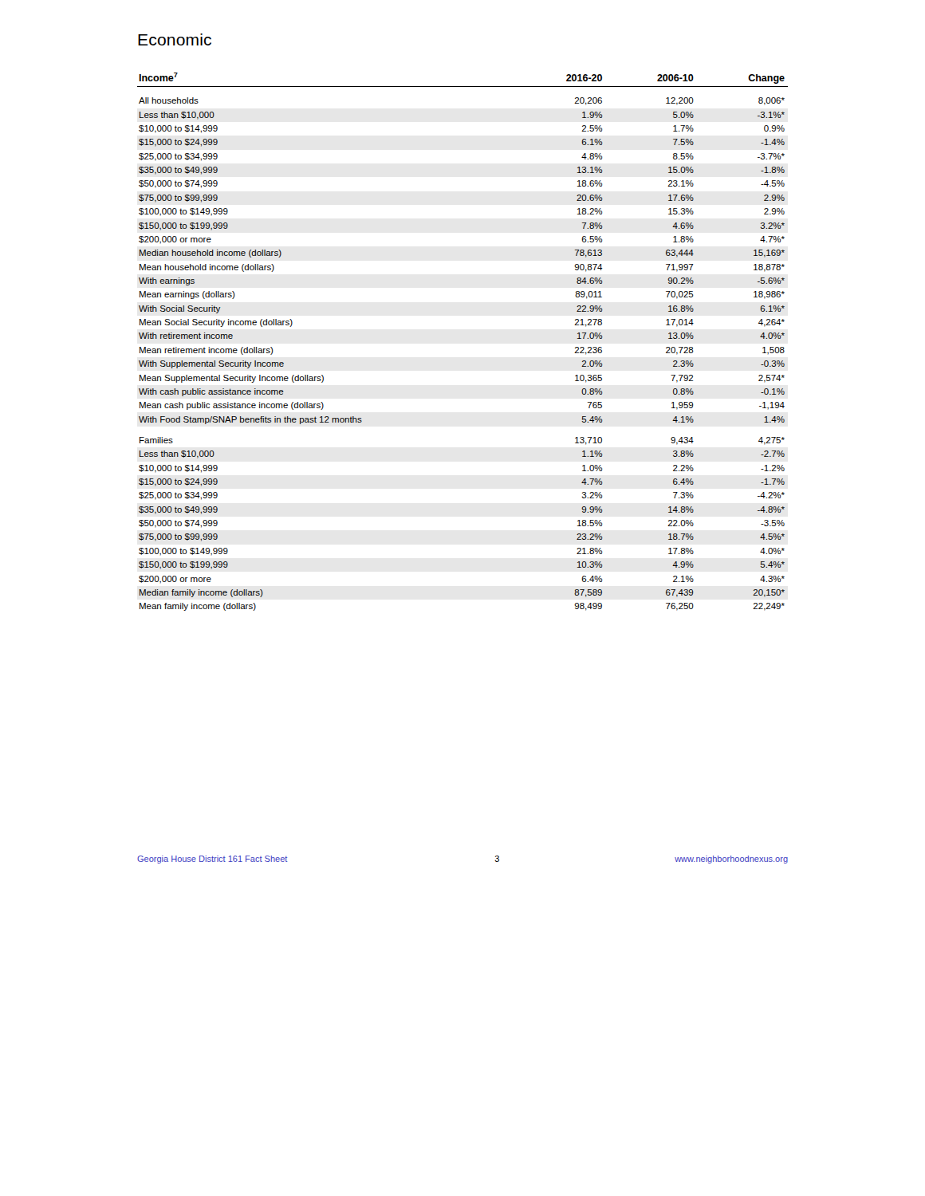Economic
| Income 7 | 2016-20 | 2006-10 | Change |
| --- | --- | --- | --- |
| All households | 20,206 | 12,200 | 8,006* |
| Less than $10,000 | 1.9% | 5.0% | -3.1%* |
| $10,000 to $14,999 | 2.5% | 1.7% | 0.9% |
| $15,000 to $24,999 | 6.1% | 7.5% | -1.4% |
| $25,000 to $34,999 | 4.8% | 8.5% | -3.7%* |
| $35,000 to $49,999 | 13.1% | 15.0% | -1.8% |
| $50,000 to $74,999 | 18.6% | 23.1% | -4.5% |
| $75,000 to $99,999 | 20.6% | 17.6% | 2.9% |
| $100,000 to $149,999 | 18.2% | 15.3% | 2.9% |
| $150,000 to $199,999 | 7.8% | 4.6% | 3.2%* |
| $200,000 or more | 6.5% | 1.8% | 4.7%* |
| Median household income (dollars) | 78,613 | 63,444 | 15,169* |
| Mean household income (dollars) | 90,874 | 71,997 | 18,878* |
| With earnings | 84.6% | 90.2% | -5.6%* |
| Mean earnings (dollars) | 89,011 | 70,025 | 18,986* |
| With Social Security | 22.9% | 16.8% | 6.1%* |
| Mean Social Security income (dollars) | 21,278 | 17,014 | 4,264* |
| With retirement income | 17.0% | 13.0% | 4.0%* |
| Mean retirement income (dollars) | 22,236 | 20,728 | 1,508 |
| With Supplemental Security Income | 2.0% | 2.3% | -0.3% |
| Mean Supplemental Security Income (dollars) | 10,365 | 7,792 | 2,574* |
| With cash public assistance income | 0.8% | 0.8% | -0.1% |
| Mean cash public assistance income (dollars) | 765 | 1,959 | -1,194 |
| With Food Stamp/SNAP benefits in the past 12 months | 5.4% | 4.1% | 1.4% |
| Families | 13,710 | 9,434 | 4,275* |
| Less than $10,000 | 1.1% | 3.8% | -2.7% |
| $10,000 to $14,999 | 1.0% | 2.2% | -1.2% |
| $15,000 to $24,999 | 4.7% | 6.4% | -1.7% |
| $25,000 to $34,999 | 3.2% | 7.3% | -4.2%* |
| $35,000 to $49,999 | 9.9% | 14.8% | -4.8%* |
| $50,000 to $74,999 | 18.5% | 22.0% | -3.5% |
| $75,000 to $99,999 | 23.2% | 18.7% | 4.5%* |
| $100,000 to $149,999 | 21.8% | 17.8% | 4.0%* |
| $150,000 to $199,999 | 10.3% | 4.9% | 5.4%* |
| $200,000 or more | 6.4% | 2.1% | 4.3%* |
| Median family income (dollars) | 87,589 | 67,439 | 20,150* |
| Mean family income (dollars) | 98,499 | 76,250 | 22,249* |
Georgia House District 161 Fact Sheet
3
www.neighborhoodnexus.org